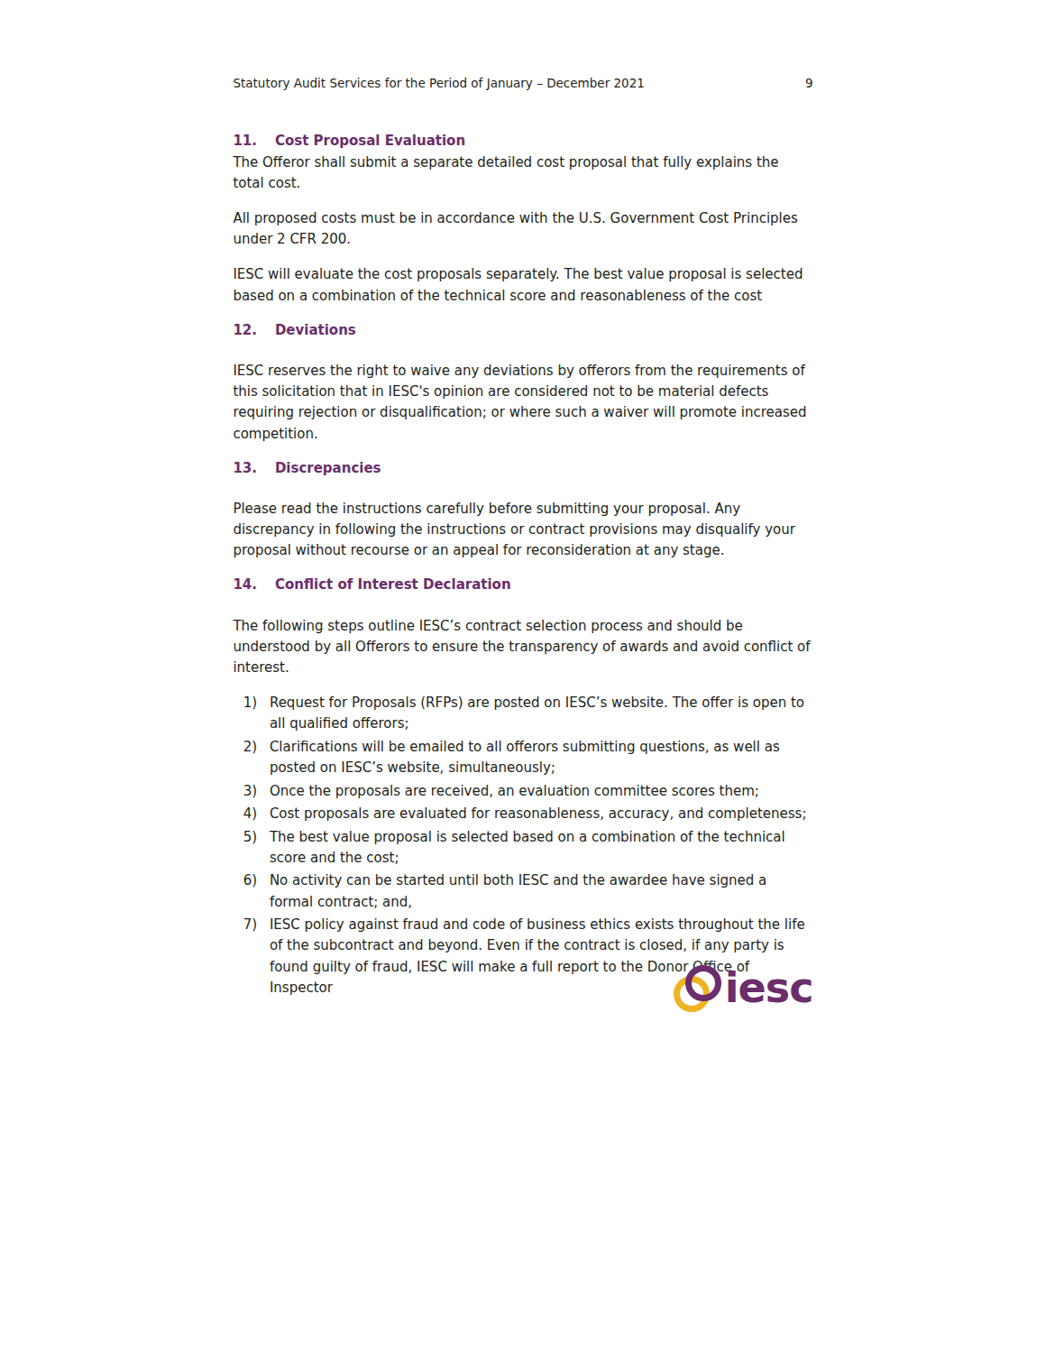Statutory Audit Services for the Period of January – December 2021
9
11. Cost Proposal Evaluation
The Offeror shall submit a separate detailed cost proposal that fully explains the total cost.
All proposed costs must be in accordance with the U.S. Government Cost Principles under 2 CFR 200.
IESC will evaluate the cost proposals separately. The best value proposal is selected based on a combination of the technical score and reasonableness of the cost
12. Deviations
IESC reserves the right to waive any deviations by offerors from the requirements of this solicitation that in IESC's opinion are considered not to be material defects requiring rejection or disqualification; or where such a waiver will promote increased competition.
13. Discrepancies
Please read the instructions carefully before submitting your proposal. Any discrepancy in following the instructions or contract provisions may disqualify your proposal without recourse or an appeal for reconsideration at any stage.
14. Conflict of Interest Declaration
The following steps outline IESC’s contract selection process and should be understood by all Offerors to ensure the transparency of awards and avoid conflict of interest.
Request for Proposals (RFPs) are posted on IESC’s website. The offer is open to all qualified offerors;
Clarifications will be emailed to all offerors submitting questions, as well as posted on IESC’s website, simultaneously;
Once the proposals are received, an evaluation committee scores them;
Cost proposals are evaluated for reasonableness, accuracy, and completeness;
The best value proposal is selected based on a combination of the technical score and the cost;
No activity can be started until both IESC and the awardee have signed a formal contract; and,
IESC policy against fraud and code of business ethics exists throughout the life of the subcontract and beyond. Even if the contract is closed, if any party is found guilty of fraud, IESC will make a full report to the Donor Office of Inspector
iesc